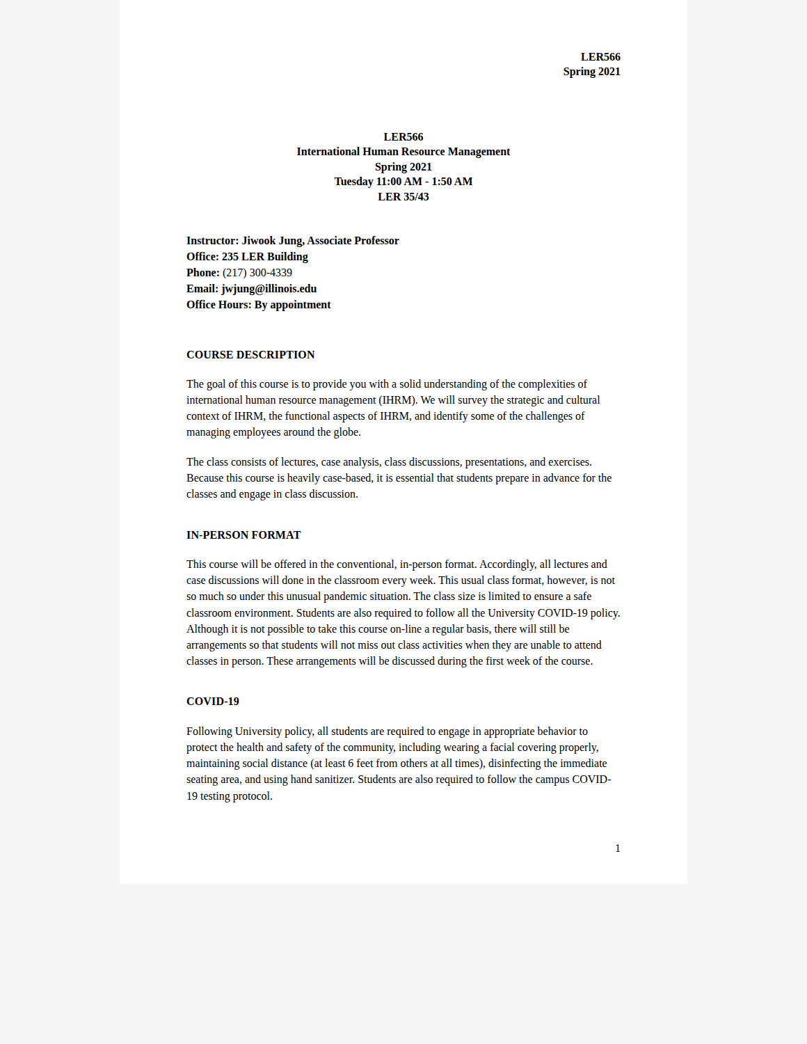LER566
Spring 2021
LER566 International Human Resource Management Spring 2021 Tuesday 11:00 AM - 1:50 AM LER 35/43
Instructor: Jiwook Jung, Associate Professor
Office: 235 LER Building
Phone: (217) 300-4339
Email: jwjung@illinois.edu
Office Hours: By appointment
COURSE DESCRIPTION
The goal of this course is to provide you with a solid understanding of the complexities of international human resource management (IHRM). We will survey the strategic and cultural context of IHRM, the functional aspects of IHRM, and identify some of the challenges of managing employees around the globe.
The class consists of lectures, case analysis, class discussions, presentations, and exercises. Because this course is heavily case-based, it is essential that students prepare in advance for the classes and engage in class discussion.
IN-PERSON FORMAT
This course will be offered in the conventional, in-person format. Accordingly, all lectures and case discussions will done in the classroom every week. This usual class format, however, is not so much so under this unusual pandemic situation. The class size is limited to ensure a safe classroom environment. Students are also required to follow all the University COVID-19 policy. Although it is not possible to take this course on-line a regular basis, there will still be arrangements so that students will not miss out class activities when they are unable to attend classes in person. These arrangements will be discussed during the first week of the course.
COVID-19
Following University policy, all students are required to engage in appropriate behavior to protect the health and safety of the community, including wearing a facial covering properly, maintaining social distance (at least 6 feet from others at all times), disinfecting the immediate seating area, and using hand sanitizer. Students are also required to follow the campus COVID-19 testing protocol.
1